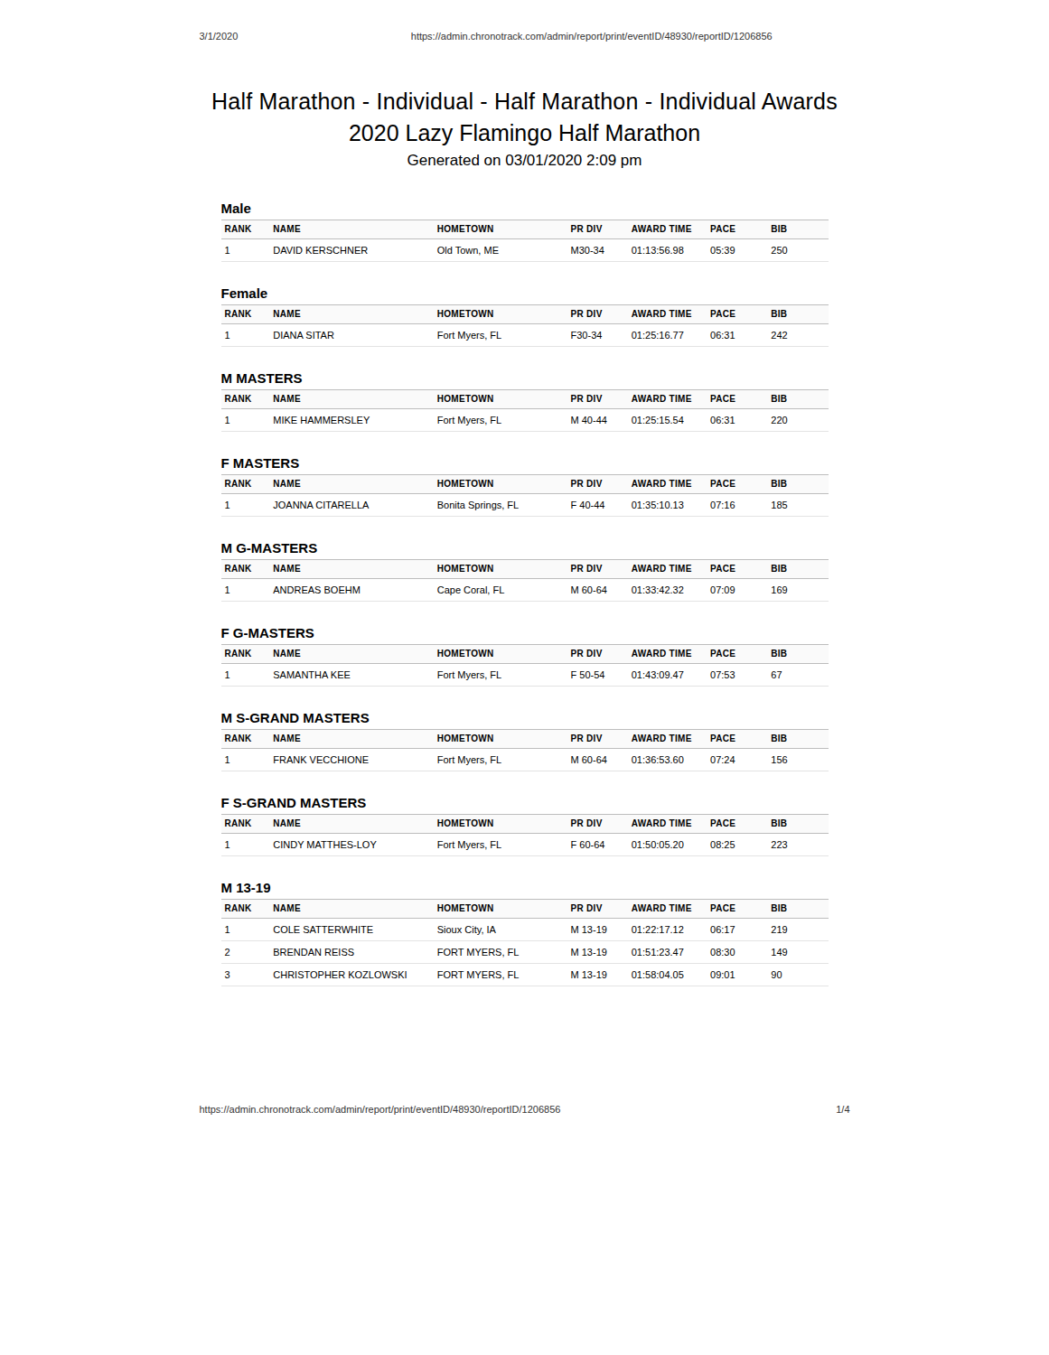3/1/2020 https://admin.chronotrack.com/admin/report/print/eventID/48930/reportID/1206856
Half Marathon - Individual - Half Marathon - Individual Awards
2020 Lazy Flamingo Half Marathon
Generated on 03/01/2020 2:09 pm
Male
| RANK | NAME | HOMETOWN | PR DIV | AWARD TIME | PACE | BIB |
| --- | --- | --- | --- | --- | --- | --- |
| 1 | DAVID KERSCHNER | Old Town, ME | M30-34 | 01:13:56.98 | 05:39 | 250 |
Female
| RANK | NAME | HOMETOWN | PR DIV | AWARD TIME | PACE | BIB |
| --- | --- | --- | --- | --- | --- | --- |
| 1 | DIANA SITAR | Fort Myers, FL | F30-34 | 01:25:16.77 | 06:31 | 242 |
M MASTERS
| RANK | NAME | HOMETOWN | PR DIV | AWARD TIME | PACE | BIB |
| --- | --- | --- | --- | --- | --- | --- |
| 1 | MIKE HAMMERSLEY | Fort Myers, FL | M 40-44 | 01:25:15.54 | 06:31 | 220 |
F MASTERS
| RANK | NAME | HOMETOWN | PR DIV | AWARD TIME | PACE | BIB |
| --- | --- | --- | --- | --- | --- | --- |
| 1 | JOANNA CITARELLA | Bonita Springs, FL | F 40-44 | 01:35:10.13 | 07:16 | 185 |
M G-MASTERS
| RANK | NAME | HOMETOWN | PR DIV | AWARD TIME | PACE | BIB |
| --- | --- | --- | --- | --- | --- | --- |
| 1 | ANDREAS BOEHM | Cape Coral, FL | M 60-64 | 01:33:42.32 | 07:09 | 169 |
F G-MASTERS
| RANK | NAME | HOMETOWN | PR DIV | AWARD TIME | PACE | BIB |
| --- | --- | --- | --- | --- | --- | --- |
| 1 | SAMANTHA KEE | Fort Myers, FL | F 50-54 | 01:43:09.47 | 07:53 | 67 |
M S-GRAND MASTERS
| RANK | NAME | HOMETOWN | PR DIV | AWARD TIME | PACE | BIB |
| --- | --- | --- | --- | --- | --- | --- |
| 1 | FRANK VECCHIONE | Fort Myers, FL | M 60-64 | 01:36:53.60 | 07:24 | 156 |
F S-GRAND MASTERS
| RANK | NAME | HOMETOWN | PR DIV | AWARD TIME | PACE | BIB |
| --- | --- | --- | --- | --- | --- | --- |
| 1 | CINDY MATTHES-LOY | Fort Myers, FL | F 60-64 | 01:50:05.20 | 08:25 | 223 |
M 13-19
| RANK | NAME | HOMETOWN | PR DIV | AWARD TIME | PACE | BIB |
| --- | --- | --- | --- | --- | --- | --- |
| 1 | COLE SATTERWHITE | Sioux City, IA | M 13-19 | 01:22:17.12 | 06:17 | 219 |
| 2 | BRENDAN REISS | FORT MYERS, FL | M 13-19 | 01:51:23.47 | 08:30 | 149 |
| 3 | CHRISTOPHER KOZLOWSKI | FORT MYERS, FL | M 13-19 | 01:58:04.05 | 09:01 | 90 |
https://admin.chronotrack.com/admin/report/print/eventID/48930/reportID/1206856 1/4